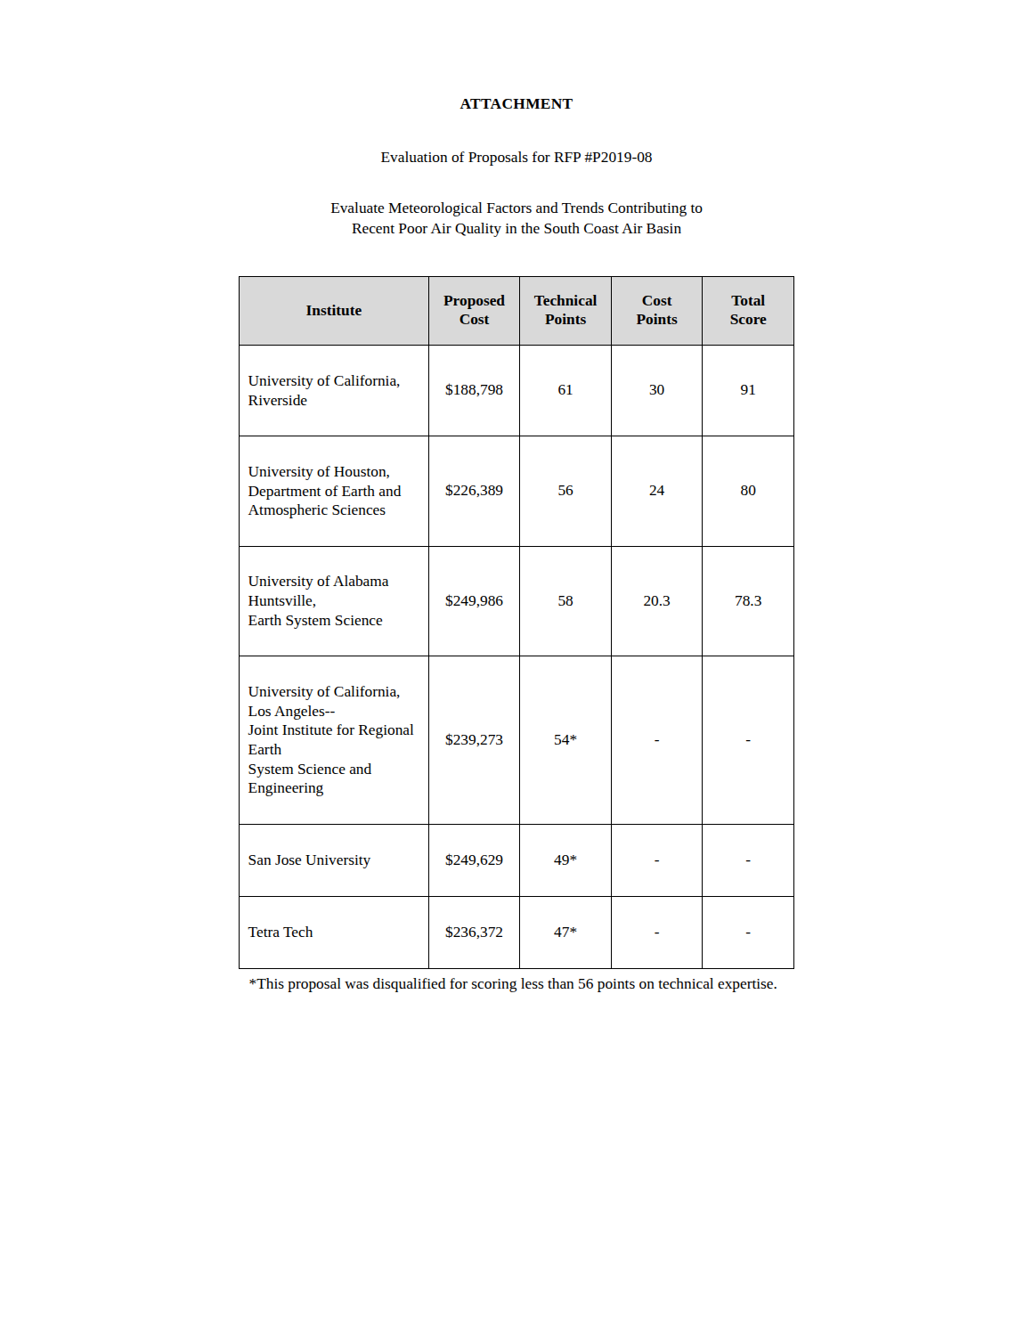ATTACHMENT
Evaluation of Proposals for RFP #P2019-08
Evaluate Meteorological Factors and Trends Contributing to
Recent Poor Air Quality in the South Coast Air Basin
| Institute | Proposed Cost | Technical Points | Cost Points | Total Score |
| --- | --- | --- | --- | --- |
| University of California, Riverside | $188,798 | 61 | 30 | 91 |
| University of Houston, Department of Earth and Atmospheric Sciences | $226,389 | 56 | 24 | 80 |
| University of Alabama Huntsville, Earth System Science | $249,986 | 58 | 20.3 | 78.3 |
| University of California, Los Angeles-- Joint Institute for Regional Earth System Science and Engineering | $239,273 | 54* | - | - |
| San Jose University | $249,629 | 49* | - | - |
| Tetra Tech | $236,372 | 47* | - | - |
*This proposal was disqualified for scoring less than 56 points on technical expertise.